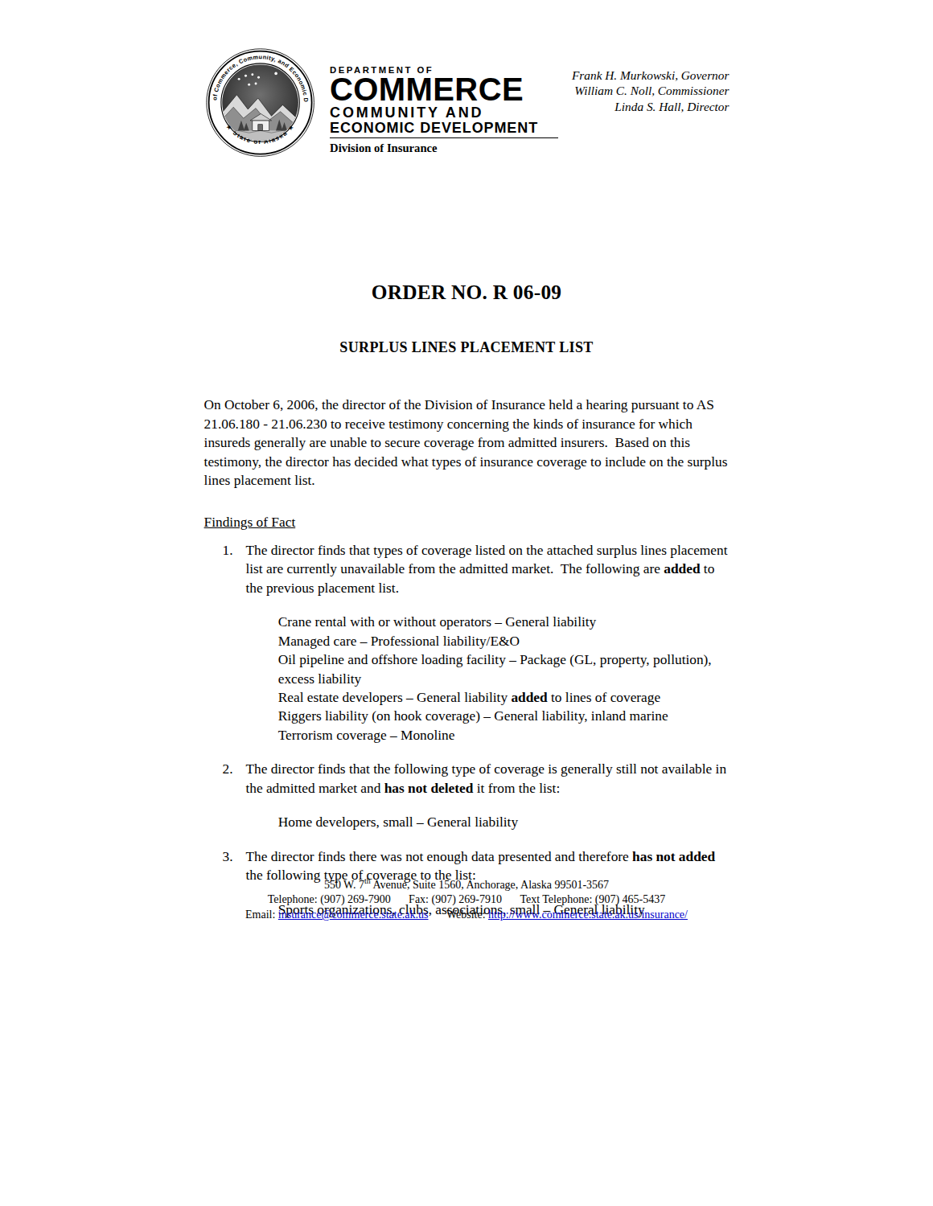Department of Commerce, Community, and Economic Development ★ State of Alaska ★
DEPARTMENT OF
COMMERCE
COMMUNITY AND
ECONOMIC DEVELOPMENT
Division of Insurance
Frank H. Murkowski, Governor
William C. Noll, Commissioner
Linda S. Hall, Director
ORDER NO. R 06-09
SURPLUS LINES PLACEMENT LIST
On October 6, 2006, the director of the Division of Insurance held a hearing pursuant to AS 21.06.180 - 21.06.230 to receive testimony concerning the kinds of insurance for which insureds generally are unable to secure coverage from admitted insurers. Based on this testimony, the director has decided what types of insurance coverage to include on the surplus lines placement list.
Findings of Fact
The director finds that types of coverage listed on the attached surplus lines placement list are currently unavailable from the admitted market. The following are added to the previous placement list.
Crane rental with or without operators – General liability
Managed care – Professional liability/E&O
Oil pipeline and offshore loading facility – Package (GL, property, pollution), excess liability
Real estate developers – General liability added to lines of coverage
Riggers liability (on hook coverage) – General liability, inland marine
Terrorism coverage – Monoline
The director finds that the following type of coverage is generally still not available in the admitted market and has not deleted it from the list:
Home developers, small – General liability
The director finds there was not enough data presented and therefore has not added the following type of coverage to the list:
Sports organizations, clubs, associations, small – General liability
550 W. 7th Avenue, Suite 1560, Anchorage, Alaska 99501-3567
Telephone: (907) 269-7900 Fax: (907) 269-7910 Text Telephone: (907) 465-5437
Email: insurance@commerce.state.ak.us Website: http://www.commerce.state.ak.us/insurance/